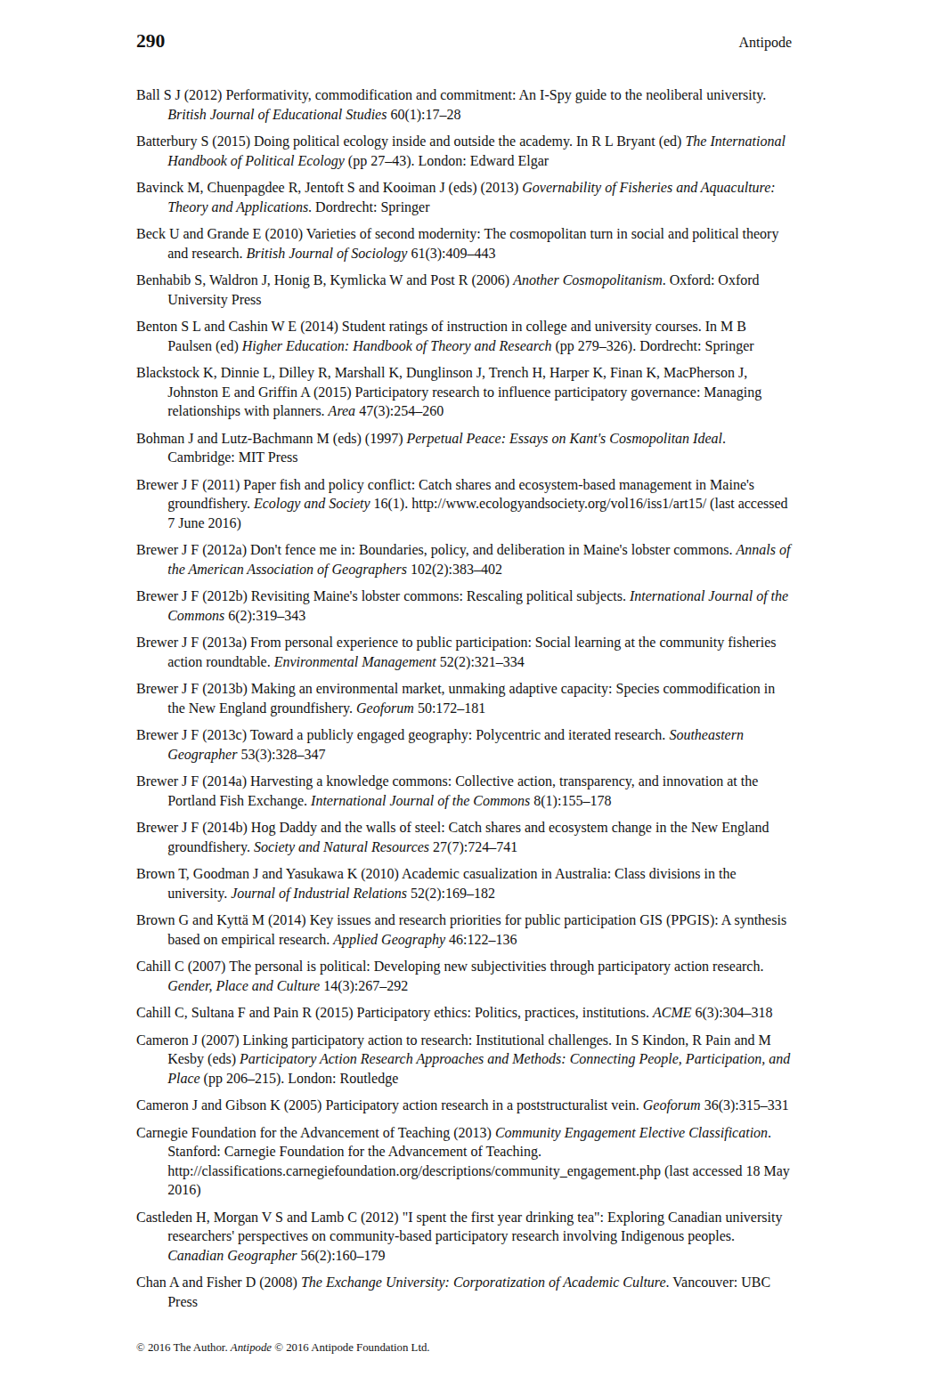290 Antipode
Ball S J (2012) Performativity, commodification and commitment: An I-Spy guide to the neoliberal university. British Journal of Educational Studies 60(1):17–28
Batterbury S (2015) Doing political ecology inside and outside the academy. In R L Bryant (ed) The International Handbook of Political Ecology (pp 27–43). London: Edward Elgar
Bavinck M, Chuenpagdee R, Jentoft S and Kooiman J (eds) (2013) Governability of Fisheries and Aquaculture: Theory and Applications. Dordrecht: Springer
Beck U and Grande E (2010) Varieties of second modernity: The cosmopolitan turn in social and political theory and research. British Journal of Sociology 61(3):409–443
Benhabib S, Waldron J, Honig B, Kymlicka W and Post R (2006) Another Cosmopolitanism. Oxford: Oxford University Press
Benton S L and Cashin W E (2014) Student ratings of instruction in college and university courses. In M B Paulsen (ed) Higher Education: Handbook of Theory and Research (pp 279–326). Dordrecht: Springer
Blackstock K, Dinnie L, Dilley R, Marshall K, Dunglinson J, Trench H, Harper K, Finan K, MacPherson J, Johnston E and Griffin A (2015) Participatory research to influence participatory governance: Managing relationships with planners. Area 47(3):254–260
Bohman J and Lutz-Bachmann M (eds) (1997) Perpetual Peace: Essays on Kant's Cosmopolitan Ideal. Cambridge: MIT Press
Brewer J F (2011) Paper fish and policy conflict: Catch shares and ecosystem-based management in Maine's groundfishery. Ecology and Society 16(1). http://www.ecologyandsociety.org/vol16/iss1/art15/ (last accessed 7 June 2016)
Brewer J F (2012a) Don't fence me in: Boundaries, policy, and deliberation in Maine's lobster commons. Annals of the American Association of Geographers 102(2):383–402
Brewer J F (2012b) Revisiting Maine's lobster commons: Rescaling political subjects. International Journal of the Commons 6(2):319–343
Brewer J F (2013a) From personal experience to public participation: Social learning at the community fisheries action roundtable. Environmental Management 52(2):321–334
Brewer J F (2013b) Making an environmental market, unmaking adaptive capacity: Species commodification in the New England groundfishery. Geoforum 50:172–181
Brewer J F (2013c) Toward a publicly engaged geography: Polycentric and iterated research. Southeastern Geographer 53(3):328–347
Brewer J F (2014a) Harvesting a knowledge commons: Collective action, transparency, and innovation at the Portland Fish Exchange. International Journal of the Commons 8(1):155–178
Brewer J F (2014b) Hog Daddy and the walls of steel: Catch shares and ecosystem change in the New England groundfishery. Society and Natural Resources 27(7):724–741
Brown T, Goodman J and Yasukawa K (2010) Academic casualization in Australia: Class divisions in the university. Journal of Industrial Relations 52(2):169–182
Brown G and Kyttä M (2014) Key issues and research priorities for public participation GIS (PPGIS): A synthesis based on empirical research. Applied Geography 46:122–136
Cahill C (2007) The personal is political: Developing new subjectivities through participatory action research. Gender, Place and Culture 14(3):267–292
Cahill C, Sultana F and Pain R (2015) Participatory ethics: Politics, practices, institutions. ACME 6(3):304–318
Cameron J (2007) Linking participatory action to research: Institutional challenges. In S Kindon, R Pain and M Kesby (eds) Participatory Action Research Approaches and Methods: Connecting People, Participation, and Place (pp 206–215). London: Routledge
Cameron J and Gibson K (2005) Participatory action research in a poststructuralist vein. Geoforum 36(3):315–331
Carnegie Foundation for the Advancement of Teaching (2013) Community Engagement Elective Classification. Stanford: Carnegie Foundation for the Advancement of Teaching. http://classifications.carnegiefoundation.org/descriptions/community_engagement.php (last accessed 18 May 2016)
Castleden H, Morgan V S and Lamb C (2012) "I spent the first year drinking tea": Exploring Canadian university researchers' perspectives on community-based participatory research involving Indigenous peoples. Canadian Geographer 56(2):160–179
Chan A and Fisher D (2008) The Exchange University: Corporatization of Academic Culture. Vancouver: UBC Press
© 2016 The Author. Antipode © 2016 Antipode Foundation Ltd.